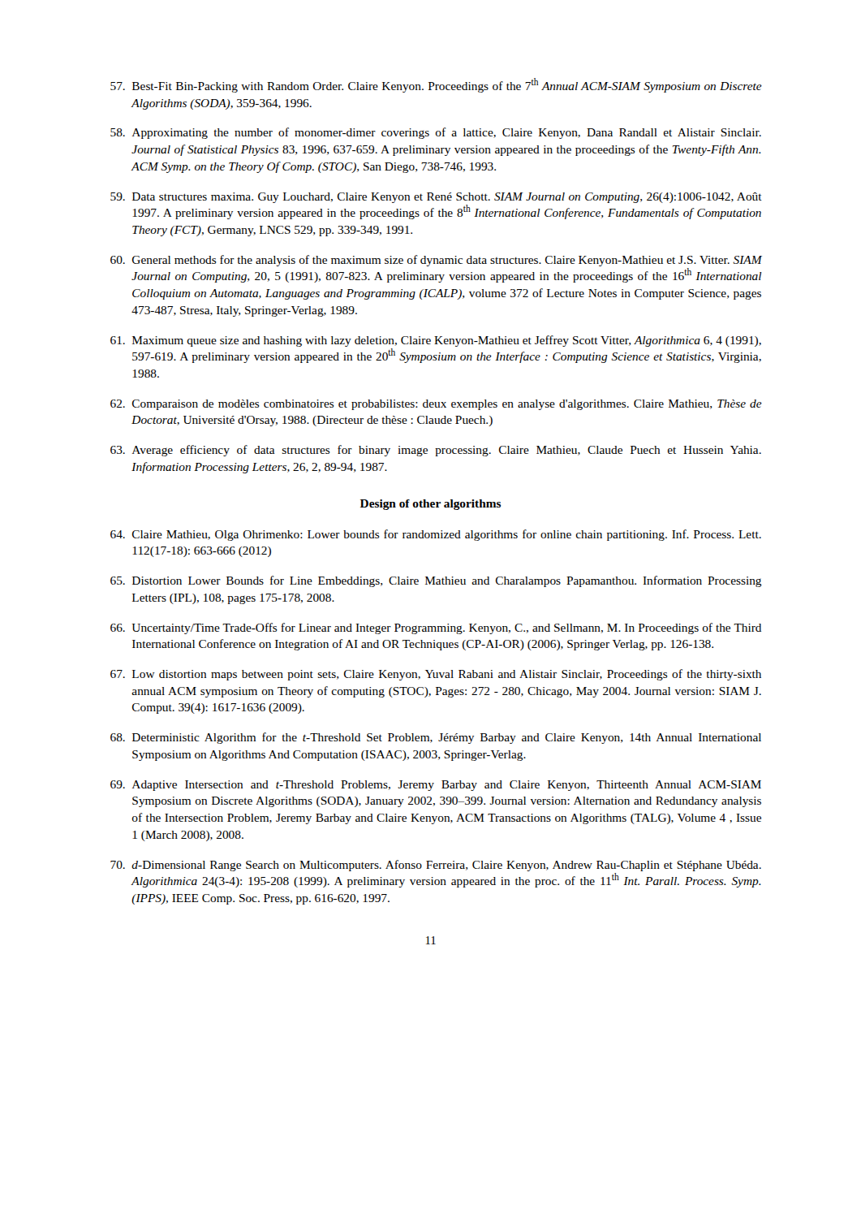57. Best-Fit Bin-Packing with Random Order. Claire Kenyon. Proceedings of the 7th Annual ACM-SIAM Symposium on Discrete Algorithms (SODA), 359-364, 1996.
58. Approximating the number of monomer-dimer coverings of a lattice, Claire Kenyon, Dana Randall et Alistair Sinclair. Journal of Statistical Physics 83, 1996, 637-659. A preliminary version appeared in the proceedings of the Twenty-Fifth Ann. ACM Symp. on the Theory Of Comp. (STOC), San Diego, 738-746, 1993.
59. Data structures maxima. Guy Louchard, Claire Kenyon et René Schott. SIAM Journal on Computing, 26(4):1006-1042, Août 1997. A preliminary version appeared in the proceedings of the 8th International Conference, Fundamentals of Computation Theory (FCT), Germany, LNCS 529, pp. 339-349, 1991.
60. General methods for the analysis of the maximum size of dynamic data structures. Claire Kenyon-Mathieu et J.S. Vitter. SIAM Journal on Computing, 20, 5 (1991), 807-823. A preliminary version appeared in the proceedings of the 16th International Colloquium on Automata, Languages and Programming (ICALP), volume 372 of Lecture Notes in Computer Science, pages 473-487, Stresa, Italy, Springer-Verlag, 1989.
61. Maximum queue size and hashing with lazy deletion, Claire Kenyon-Mathieu et Jeffrey Scott Vitter, Algorithmica 6, 4 (1991), 597-619. A preliminary version appeared in the 20th Symposium on the Interface : Computing Science et Statistics, Virginia, 1988.
62. Comparaison de modèles combinatoires et probabilistes: deux exemples en analyse d'algorithmes. Claire Mathieu, Thèse de Doctorat, Université d'Orsay, 1988. (Directeur de thèse : Claude Puech.)
63. Average efficiency of data structures for binary image processing. Claire Mathieu, Claude Puech et Hussein Yahia. Information Processing Letters, 26, 2, 89-94, 1987.
Design of other algorithms
64. Claire Mathieu, Olga Ohrimenko: Lower bounds for randomized algorithms for online chain partitioning. Inf. Process. Lett. 112(17-18): 663-666 (2012)
65. Distortion Lower Bounds for Line Embeddings, Claire Mathieu and Charalampos Papamanthou. Information Processing Letters (IPL), 108, pages 175-178, 2008.
66. Uncertainty/Time Trade-Offs for Linear and Integer Programming. Kenyon, C., and Sellmann, M. In Proceedings of the Third International Conference on Integration of AI and OR Techniques (CP-AI-OR) (2006), Springer Verlag, pp. 126-138.
67. Low distortion maps between point sets, Claire Kenyon, Yuval Rabani and Alistair Sinclair, Proceedings of the thirty-sixth annual ACM symposium on Theory of computing (STOC), Pages: 272 - 280, Chicago, May 2004. Journal version: SIAM J. Comput. 39(4): 1617-1636 (2009).
68. Deterministic Algorithm for the t-Threshold Set Problem, Jérémy Barbay and Claire Kenyon, 14th Annual International Symposium on Algorithms And Computation (ISAAC), 2003, Springer-Verlag.
69. Adaptive Intersection and t-Threshold Problems, Jeremy Barbay and Claire Kenyon, Thirteenth Annual ACM-SIAM Symposium on Discrete Algorithms (SODA), January 2002, 390–399. Journal version: Alternation and Redundancy analysis of the Intersection Problem, Jeremy Barbay and Claire Kenyon, ACM Transactions on Algorithms (TALG), Volume 4 , Issue 1 (March 2008), 2008.
70. d-Dimensional Range Search on Multicomputers. Afonso Ferreira, Claire Kenyon, Andrew Rau-Chaplin et Stéphane Ubéda. Algorithmica 24(3-4): 195-208 (1999). A preliminary version appeared in the proc. of the 11th Int. Parall. Process. Symp. (IPPS), IEEE Comp. Soc. Press, pp. 616-620, 1997.
11